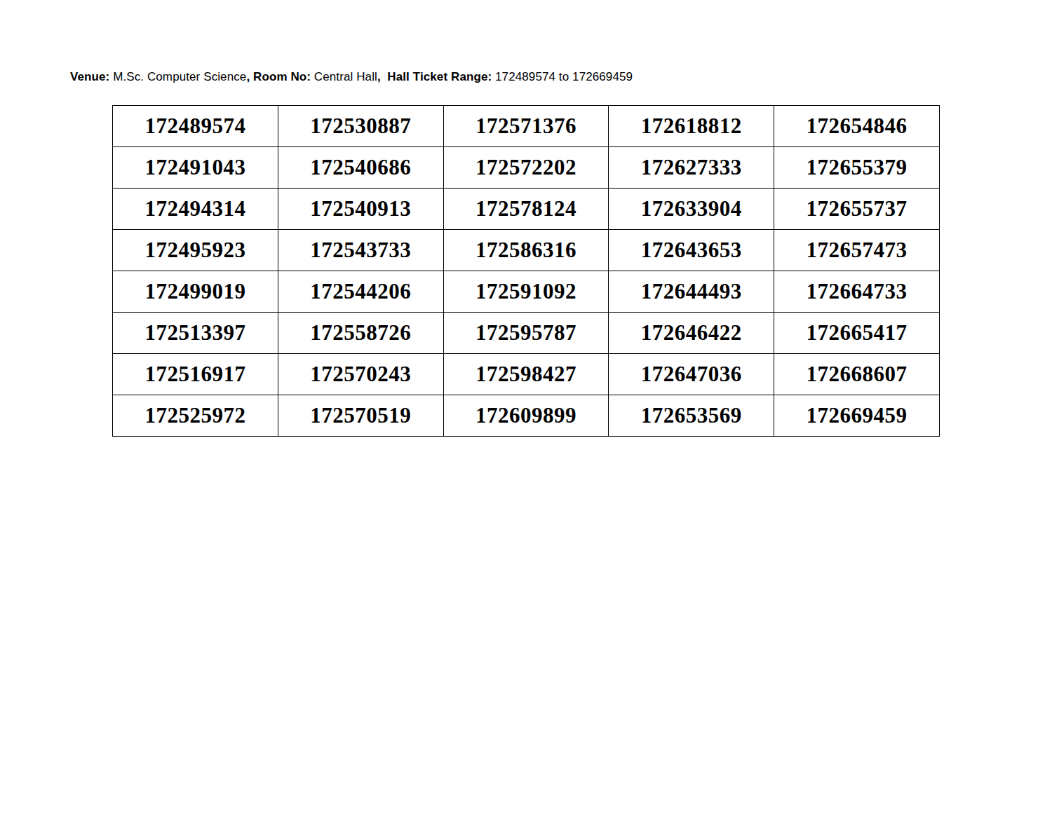Venue: M.Sc. Computer Science, Room No: Central Hall, Hall Ticket Range: 172489574 to 172669459
| 172489574 | 172530887 | 172571376 | 172618812 | 172654846 |
| 172491043 | 172540686 | 172572202 | 172627333 | 172655379 |
| 172494314 | 172540913 | 172578124 | 172633904 | 172655737 |
| 172495923 | 172543733 | 172586316 | 172643653 | 172657473 |
| 172499019 | 172544206 | 172591092 | 172644493 | 172664733 |
| 172513397 | 172558726 | 172595787 | 172646422 | 172665417 |
| 172516917 | 172570243 | 172598427 | 172647036 | 172668607 |
| 172525972 | 172570519 | 172609899 | 172653569 | 172669459 |